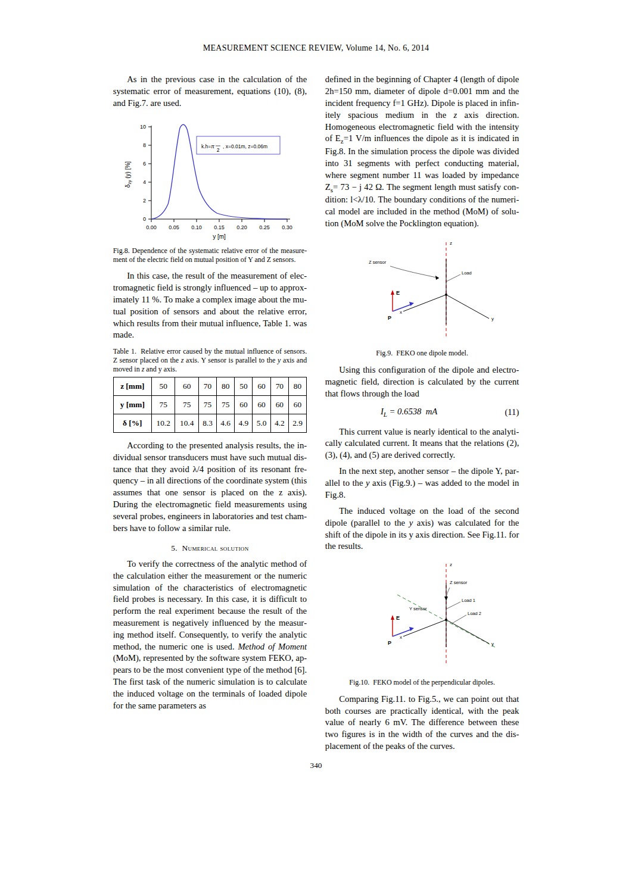MEASUREMENT SCIENCE REVIEW, Volume 14, No. 6, 2014
As in the previous case in the calculation of the systematic error of measurement, equations (10), (8), and Fig.7. are used.
0 2 4 6 8 10 0.00 0.05 0.10 0.15 0.20 0.25 0.30 y [m] δzy (y) [%] k.h=π 2 , x=0.01m, z=0.06m
Fig.8. Dependence of the systematic relative error of the measurement of the electric field on mutual position of Y and Z sensors.
In this case, the result of the measurement of electromagnetic field is strongly influenced – up to approximately 11 %. To make a complex image about the mutual position of sensors and about the relative error, which results from their mutual influence, Table 1. was made.
Table 1. Relative error caused by the mutual influence of sensors. Z sensor placed on the z axis. Y sensor is parallel to the y axis and moved in z and y axis.
| z [mm] | 50 | 60 | 70 | 80 | 50 | 60 | 70 | 80 |
| y [mm] | 75 | 75 | 75 | 75 | 60 | 60 | 60 | 60 |
| δ [%] | 10.2 | 10.4 | 8.3 | 4.6 | 4.9 | 5.0 | 4.2 | 2.9 |
According to the presented analysis results, the individual sensor transducers must have such mutual distance that they avoid λ/4 position of its resonant frequency – in all directions of the coordinate system (this assumes that one sensor is placed on the z axis). During the electromagnetic field measurements using several probes, engineers in laboratories and test chambers have to follow a similar rule.
5. Numerical solution
To verify the correctness of the analytic method of the calculation either the measurement or the numeric simulation of the characteristics of electromagnetic field probes is necessary. In this case, it is difficult to perform the real experiment because the result of the measurement is negatively influenced by the measuring method itself. Consequently, to verify the analytic method, the numeric one is used. Method of Moment (MoM), represented by the software system FEKO, appears to be the most convenient type of the method [6]. The first task of the numeric simulation is to calculate the induced voltage on the terminals of loaded dipole for the same parameters as
defined in the beginning of Chapter 4 (length of dipole 2h=150 mm, diameter of dipole d=0.001 mm and the incident frequency f=1 GHz). Dipole is placed in infinitely spacious medium in the z axis direction. Homogeneous electromagnetic field with the intensity of Ez=1 V/m influences the dipole as it is indicated in Fig.8. In the simulation process the dipole was divided into 31 segments with perfect conducting material, where segment number 11 was loaded by impedance Zs= 73 − j 42 Ω. The segment length must satisfy condition: l<λ/10. The boundary conditions of the numerical model are included in the method (MoM) of solution (MoM solve the Pocklington equation).
z y x Load Z sensor E P
Fig.9. FEKO one dipole model.
Using this configuration of the dipole and electromagnetic field, direction is calculated by the current that flows through the load
IL = 0.6538 mA (11)
This current value is nearly identical to the analytically calculated current. It means that the relations (2), (3), (4), and (5) are derived correctly.
In the next step, another sensor – the dipole Y, parallel to the y axis (Fig.9.) – was added to the model in Fig.8.
The induced voltage on the load of the second dipole (parallel to the y axis) was calculated for the shift of the dipole in its y axis direction. See Fig.11. for the results.
z y x Load 1 Load 2 Z sensor Y sensor E P
Fig.10. FEKO model of the perpendicular dipoles.
Comparing Fig.11. to Fig.5., we can point out that both courses are practically identical, with the peak value of nearly 6 mV. The difference between these two figures is in the width of the curves and the displacement of the peaks of the curves.
340